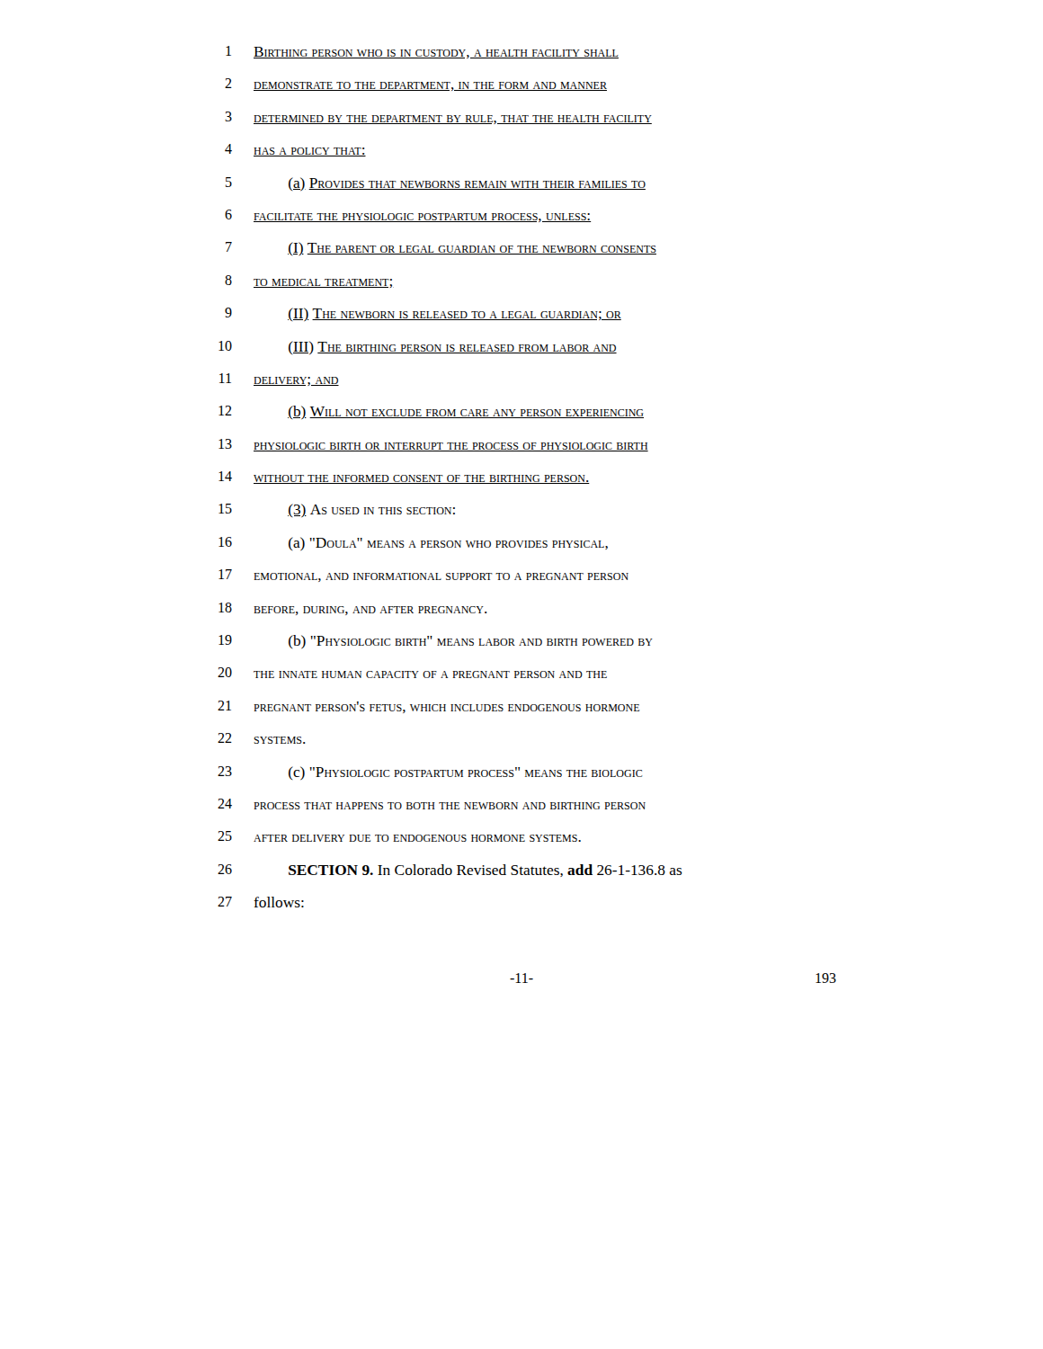Birthing person who is in custody, a health facility shall
demonstrate to the department, in the form and manner
determined by the department by rule, that the health facility
has a policy that:
(a) Provides that newborns remain with their families to
facilitate the physiologic postpartum process, unless:
(I) The parent or legal guardian of the newborn consents
to medical treatment;
(II) The newborn is released to a legal guardian; or
(III) The birthing person is released from labor and
delivery; and
(b) Will not exclude from care any person experiencing
physiologic birth or interrupt the process of physiologic birth
without the informed consent of the birthing person.
(3) As used in this section:
(a) "Doula" means a person who provides physical,
emotional, and informational support to a pregnant person
before, during, and after pregnancy.
(b) "Physiologic birth" means labor and birth powered by
the innate human capacity of a pregnant person and the
pregnant person's fetus, which includes endogenous hormone
systems.
(c) "Physiologic postpartum process" means the biologic
process that happens to both the newborn and birthing person
after delivery due to endogenous hormone systems.
SECTION 9. In Colorado Revised Statutes, add 26-1-136.8 as
follows:
-11-
193